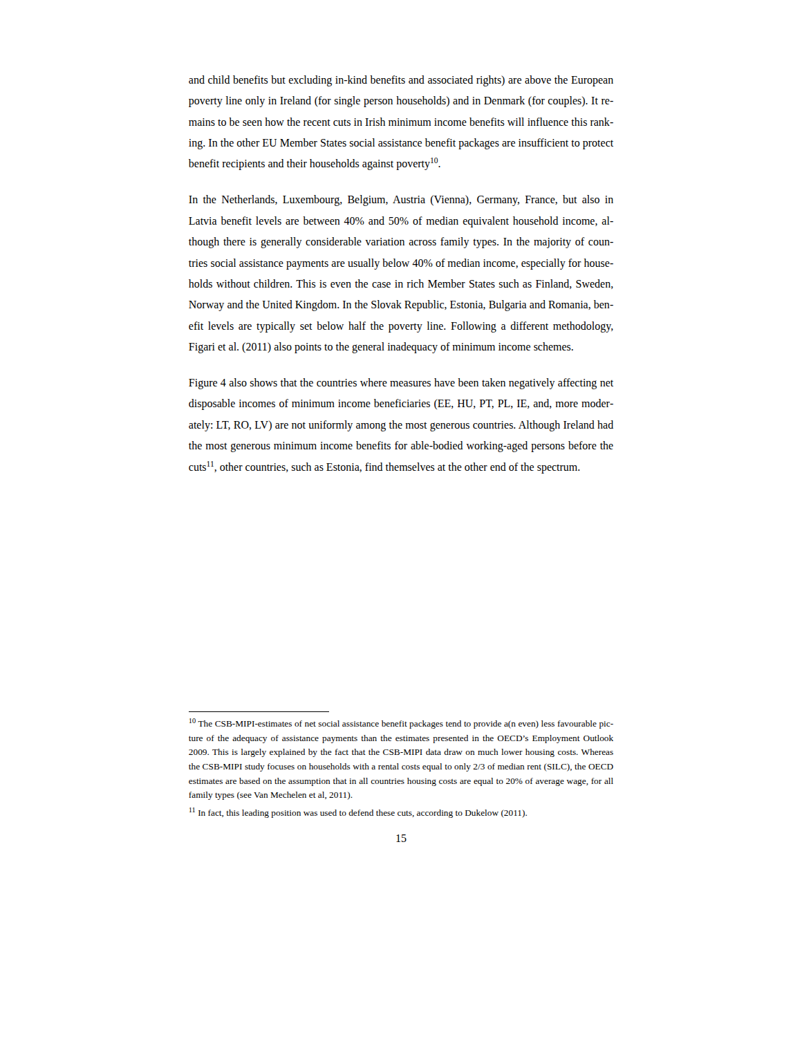and child benefits but excluding in-kind benefits and associated rights) are above the European poverty line only in Ireland (for single person households) and in Denmark (for couples). It remains to be seen how the recent cuts in Irish minimum income benefits will influence this ranking. In the other EU Member States social assistance benefit packages are insufficient to protect benefit recipients and their households against poverty10.
In the Netherlands, Luxembourg, Belgium, Austria (Vienna), Germany, France, but also in Latvia benefit levels are between 40% and 50% of median equivalent household income, although there is generally considerable variation across family types. In the majority of countries social assistance payments are usually below 40% of median income, especially for households without children. This is even the case in rich Member States such as Finland, Sweden, Norway and the United Kingdom. In the Slovak Republic, Estonia, Bulgaria and Romania, benefit levels are typically set below half the poverty line. Following a different methodology, Figari et al. (2011) also points to the general inadequacy of minimum income schemes.
Figure 4 also shows that the countries where measures have been taken negatively affecting net disposable incomes of minimum income beneficiaries (EE, HU, PT, PL, IE, and, more moderately: LT, RO, LV) are not uniformly among the most generous countries. Although Ireland had the most generous minimum income benefits for able-bodied working-aged persons before the cuts11, other countries, such as Estonia, find themselves at the other end of the spectrum.
10 The CSB-MIPI-estimates of net social assistance benefit packages tend to provide a(n even) less favourable picture of the adequacy of assistance payments than the estimates presented in the OECD’s Employment Outlook 2009. This is largely explained by the fact that the CSB-MIPI data draw on much lower housing costs. Whereas the CSB-MIPI study focuses on households with a rental costs equal to only 2/3 of median rent (SILC), the OECD estimates are based on the assumption that in all countries housing costs are equal to 20% of average wage, for all family types (see Van Mechelen et al, 2011).
11 In fact, this leading position was used to defend these cuts, according to Dukelow (2011).
15